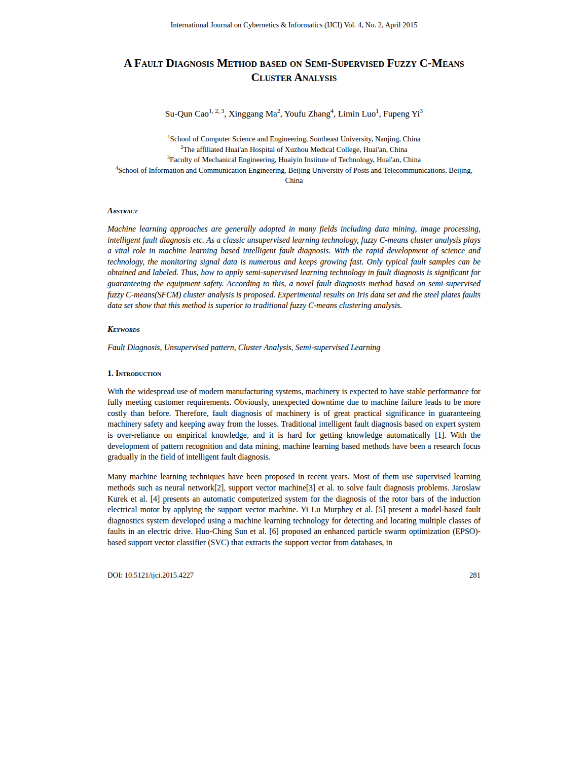International Journal on Cybernetics & Informatics (IJCI) Vol. 4, No. 2, April 2015
A Fault Diagnosis Method based on Semi-Supervised Fuzzy C-Means Cluster Analysis
Su-Qun Cao1, 2, 3, Xinggang Ma2, Youfu Zhang4, Limin Luo1, Fupeng Yi3
1School of Computer Science and Engineering, Southeast University, Nanjing, China
2The affiliated Huai'an Hospital of Xuzhou Medical College, Huai'an, China
3Faculty of Mechanical Engineering, Huaiyin Institute of Technology, Huai'an, China
4School of Information and Communication Engineering, Beijing University of Posts and Telecommunications, Beijing, China
Abstract
Machine learning approaches are generally adopted in many fields including data mining, image processing, intelligent fault diagnosis etc. As a classic unsupervised learning technology, fuzzy C-means cluster analysis plays a vital role in machine learning based intelligent fault diagnosis. With the rapid development of science and technology, the monitoring signal data is numerous and keeps growing fast. Only typical fault samples can be obtained and labeled. Thus, how to apply semi-supervised learning technology in fault diagnosis is significant for guaranteeing the equipment safety. According to this, a novel fault diagnosis method based on semi-supervised fuzzy C-means(SFCM) cluster analysis is proposed. Experimental results on Iris data set and the steel plates faults data set show that this method is superior to traditional fuzzy C-means clustering analysis.
Keywords
Fault Diagnosis, Unsupervised pattern, Cluster Analysis, Semi-supervised Learning
1. Introduction
With the widespread use of modern manufacturing systems, machinery is expected to have stable performance for fully meeting customer requirements. Obviously, unexpected downtime due to machine failure leads to be more costly than before. Therefore, fault diagnosis of machinery is of great practical significance in guaranteeing machinery safety and keeping away from the losses. Traditional intelligent fault diagnosis based on expert system is over-reliance on empirical knowledge, and it is hard for getting knowledge automatically [1]. With the development of pattern recognition and data mining, machine learning based methods have been a research focus gradually in the field of intelligent fault diagnosis.
Many machine learning techniques have been proposed in recent years. Most of them use supervised learning methods such as neural network[2], support vector machine[3] et al. to solve fault diagnosis problems. Jaroslaw Kurek et al. [4] presents an automatic computerized system for the diagnosis of the rotor bars of the induction electrical motor by applying the support vector machine. Yi Lu Murphey et al. [5] present a model-based fault diagnostics system developed using a machine learning technology for detecting and locating multiple classes of faults in an electric drive. Huo-Ching Sun et al. [6] proposed an enhanced particle swarm optimization (EPSO)-based support vector classifier (SVC) that extracts the support vector from databases, in
DOI: 10.5121/ijci.2015.4227 281